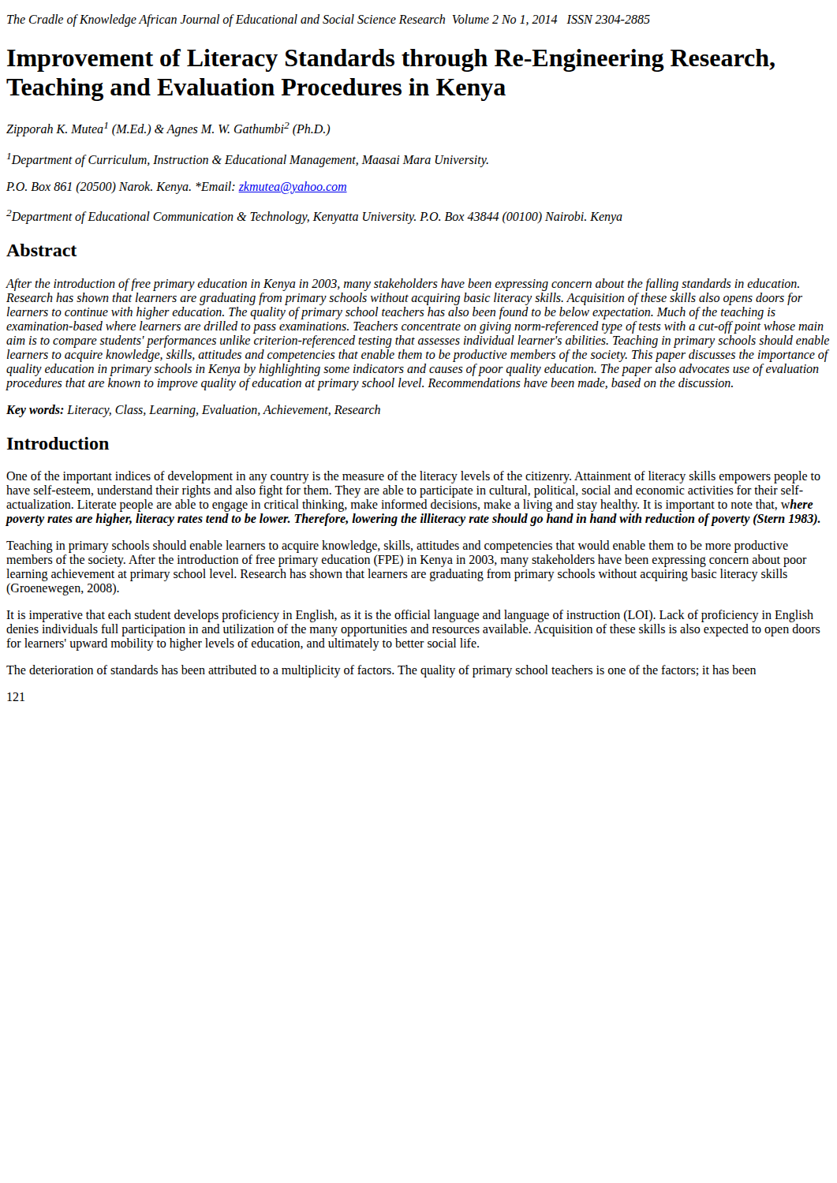The Cradle of Knowledge African Journal of Educational and Social Science Research Volume 2 No 1, 2014 ISSN 2304-2885
Improvement of Literacy Standards through Re-Engineering Research, Teaching and Evaluation Procedures in Kenya
Zipporah K. Mutea1 (M.Ed.) & Agnes M. W. Gathumbi2 (Ph.D.)
1Department of Curriculum, Instruction & Educational Management, Maasai Mara University.
P.O. Box 861 (20500) Narok. Kenya. *Email: zkmutea@yahoo.com
2Department of Educational Communication & Technology, Kenyatta University. P.O. Box 43844 (00100) Nairobi. Kenya
Abstract
After the introduction of free primary education in Kenya in 2003, many stakeholders have been expressing concern about the falling standards in education. Research has shown that learners are graduating from primary schools without acquiring basic literacy skills. Acquisition of these skills also opens doors for learners to continue with higher education. The quality of primary school teachers has also been found to be below expectation. Much of the teaching is examination-based where learners are drilled to pass examinations. Teachers concentrate on giving norm-referenced type of tests with a cut-off point whose main aim is to compare students' performances unlike criterion-referenced testing that assesses individual learner's abilities. Teaching in primary schools should enable learners to acquire knowledge, skills, attitudes and competencies that enable them to be productive members of the society. This paper discusses the importance of quality education in primary schools in Kenya by highlighting some indicators and causes of poor quality education. The paper also advocates use of evaluation procedures that are known to improve quality of education at primary school level. Recommendations have been made, based on the discussion.
Key words: Literacy, Class, Learning, Evaluation, Achievement, Research
Introduction
One of the important indices of development in any country is the measure of the literacy levels of the citizenry. Attainment of literacy skills empowers people to have self-esteem, understand their rights and also fight for them. They are able to participate in cultural, political, social and economic activities for their self-actualization. Literate people are able to engage in critical thinking, make informed decisions, make a living and stay healthy. It is important to note that, where poverty rates are higher, literacy rates tend to be lower. Therefore, lowering the illiteracy rate should go hand in hand with reduction of poverty (Stern 1983).
Teaching in primary schools should enable learners to acquire knowledge, skills, attitudes and competencies that would enable them to be more productive members of the society. After the introduction of free primary education (FPE) in Kenya in 2003, many stakeholders have been expressing concern about poor learning achievement at primary school level. Research has shown that learners are graduating from primary schools without acquiring basic literacy skills (Groenewegen, 2008).
It is imperative that each student develops proficiency in English, as it is the official language and language of instruction (LOI). Lack of proficiency in English denies individuals full participation in and utilization of the many opportunities and resources available. Acquisition of these skills is also expected to open doors for learners' upward mobility to higher levels of education, and ultimately to better social life.
The deterioration of standards has been attributed to a multiplicity of factors. The quality of primary school teachers is one of the factors; it has been
121